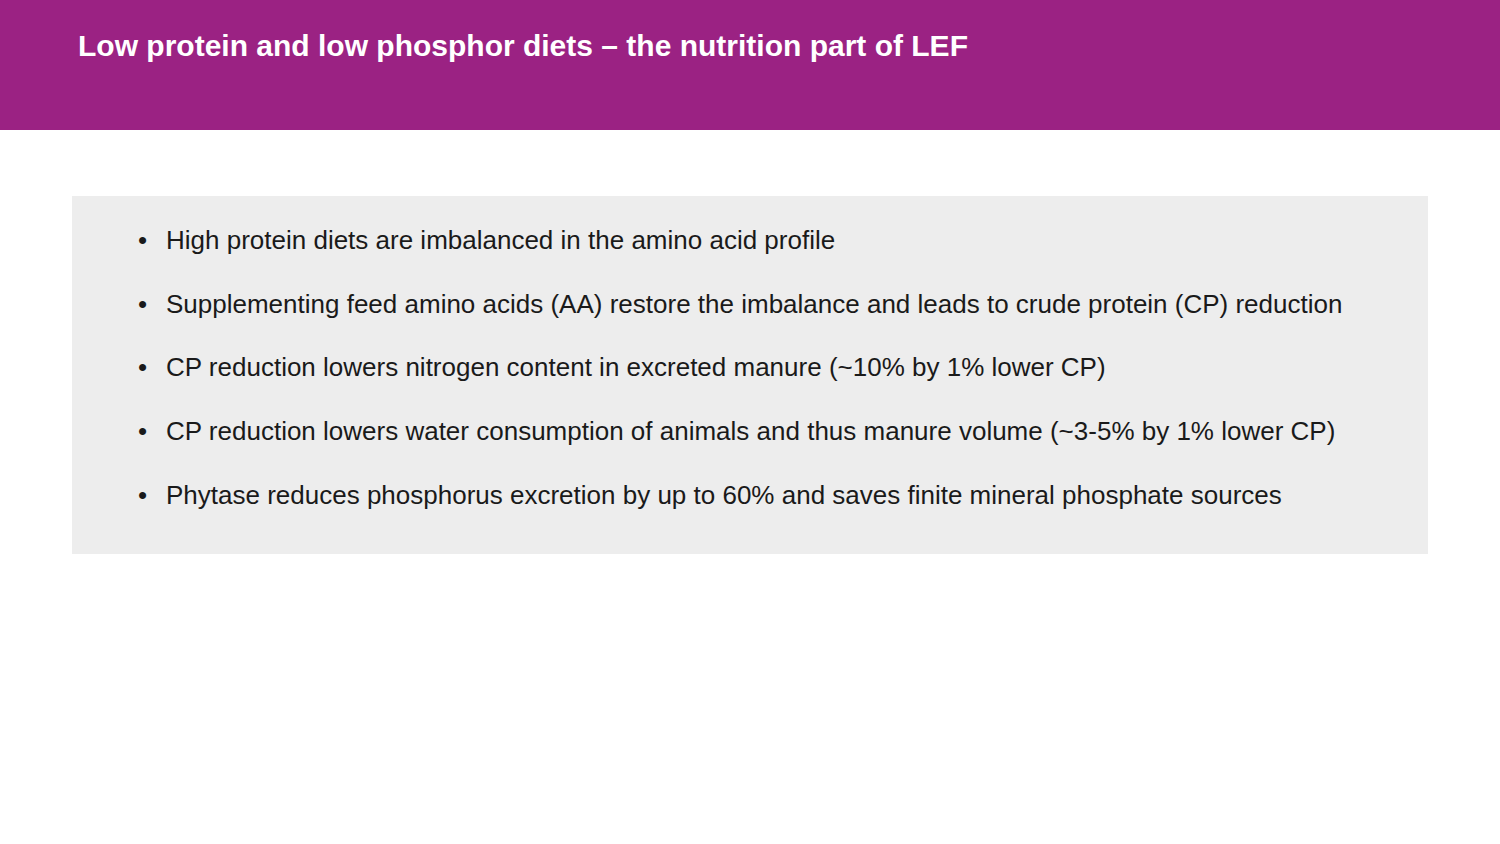Low protein and low phosphor diets – the nutrition part of LEF
High protein diets are imbalanced in the amino acid profile
Supplementing feed amino acids (AA) restore the imbalance and leads to crude protein (CP) reduction
CP reduction lowers nitrogen content in excreted manure (~10% by 1% lower CP)
CP reduction lowers water consumption of animals and thus manure volume (~3-5% by 1% lower CP)
Phytase reduces phosphorus excretion by up to 60% and saves finite mineral phosphate sources